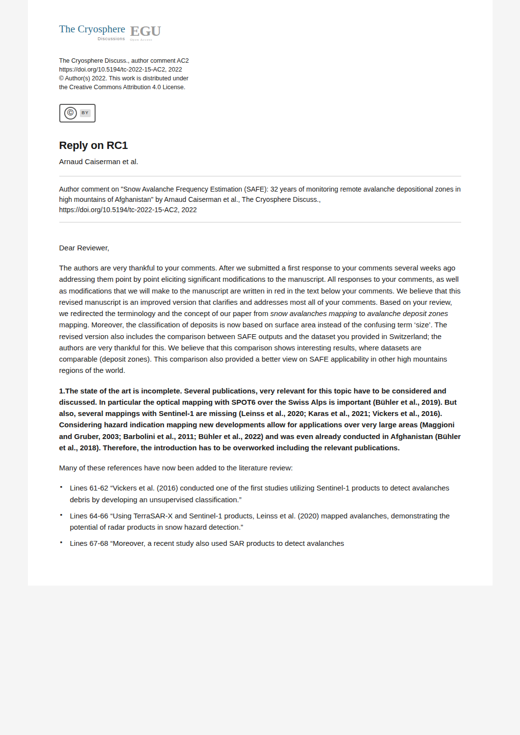The Cryosphere
Discussions
EGUOpen Access
The Cryosphere Discuss., author comment AC2
https://doi.org/10.5194/tc-2022-15-AC2, 2022
© Author(s) 2022. This work is distributed under
the Creative Commons Attribution 4.0 License.
Ⓒ BY
Reply on RC1
Arnaud Caiserman et al.
Author comment on "Snow Avalanche Frequency Estimation (SAFE): 32 years of monitoring remote avalanche depositional zones in high mountains of Afghanistan" by Arnaud Caiserman et al., The Cryosphere Discuss.,
https://doi.org/10.5194/tc-2022-15-AC2, 2022
Dear Reviewer,
The authors are very thankful to your comments. After we submitted a first response to your comments several weeks ago addressing them point by point eliciting significant modifications to the manuscript. All responses to your comments, as well as modifications that we will make to the manuscript are written in red in the text below your comments. We believe that this revised manuscript is an improved version that clarifies and addresses most all of your comments. Based on your review, we redirected the terminology and the concept of our paper from snow avalanches mapping to avalanche deposit zones mapping. Moreover, the classification of deposits is now based on surface area instead of the confusing term ‘size’. The revised version also includes the comparison between SAFE outputs and the dataset you provided in Switzerland; the authors are very thankful for this. We believe that this comparison shows interesting results, where datasets are comparable (deposit zones). This comparison also provided a better view on SAFE applicability in other high mountains regions of the world.
1.The state of the art is incomplete. Several publications, very relevant for this topic have to be considered and discussed. In particular the optical mapping with SPOT6 over the Swiss Alps is important (Bühler et al., 2019). But also, several mappings with Sentinel-1 are missing (Leinss et al., 2020; Karas et al., 2021; Vickers et al., 2016). Considering hazard indication mapping new developments allow for applications over very large areas (Maggioni and Gruber, 2003; Barbolini et al., 2011; Bühler et al., 2022) and was even already conducted in Afghanistan (Bühler et al., 2018). Therefore, the introduction has to be overworked including the relevant publications.
Many of these references have now been added to the literature review:
Lines 61-62 “Vickers et al. (2016) conducted one of the first studies utilizing Sentinel-1 products to detect avalanches debris by developing an unsupervised classification.”
Lines 64-66 “Using TerraSAR-X and Sentinel-1 products, Leinss et al. (2020) mapped avalanches, demonstrating the potential of radar products in snow hazard detection.”
Lines 67-68 “Moreover, a recent study also used SAR products to detect avalanches